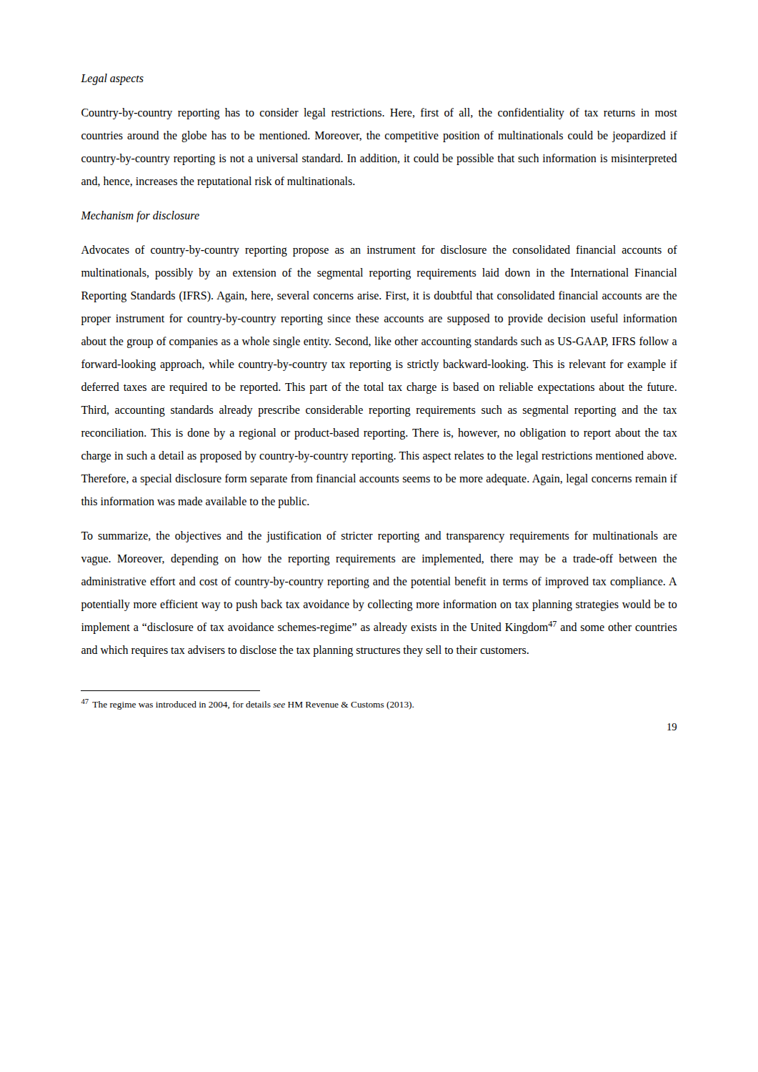Legal aspects
Country-by-country reporting has to consider legal restrictions. Here, first of all, the confidentiality of tax returns in most countries around the globe has to be mentioned. Moreover, the competitive position of multinationals could be jeopardized if country-by-country reporting is not a universal standard. In addition, it could be possible that such information is misinterpreted and, hence, increases the reputational risk of multinationals.
Mechanism for disclosure
Advocates of country-by-country reporting propose as an instrument for disclosure the consolidated financial accounts of multinationals, possibly by an extension of the segmental reporting requirements laid down in the International Financial Reporting Standards (IFRS). Again, here, several concerns arise. First, it is doubtful that consolidated financial accounts are the proper instrument for country-by-country reporting since these accounts are supposed to provide decision useful information about the group of companies as a whole single entity. Second, like other accounting standards such as US-GAAP, IFRS follow a forward-looking approach, while country-by-country tax reporting is strictly backward-looking. This is relevant for example if deferred taxes are required to be reported. This part of the total tax charge is based on reliable expectations about the future. Third, accounting standards already prescribe considerable reporting requirements such as segmental reporting and the tax reconciliation. This is done by a regional or product-based reporting. There is, however, no obligation to report about the tax charge in such a detail as proposed by country-by-country reporting. This aspect relates to the legal restrictions mentioned above. Therefore, a special disclosure form separate from financial accounts seems to be more adequate. Again, legal concerns remain if this information was made available to the public.
To summarize, the objectives and the justification of stricter reporting and transparency requirements for multinationals are vague. Moreover, depending on how the reporting requirements are implemented, there may be a trade-off between the administrative effort and cost of country-by-country reporting and the potential benefit in terms of improved tax compliance. A potentially more efficient way to push back tax avoidance by collecting more information on tax planning strategies would be to implement a “disclosure of tax avoidance schemes-regime” as already exists in the United Kingdom47 and some other countries and which requires tax advisers to disclose the tax planning structures they sell to their customers.
47 The regime was introduced in 2004, for details see HM Revenue & Customs (2013).
19